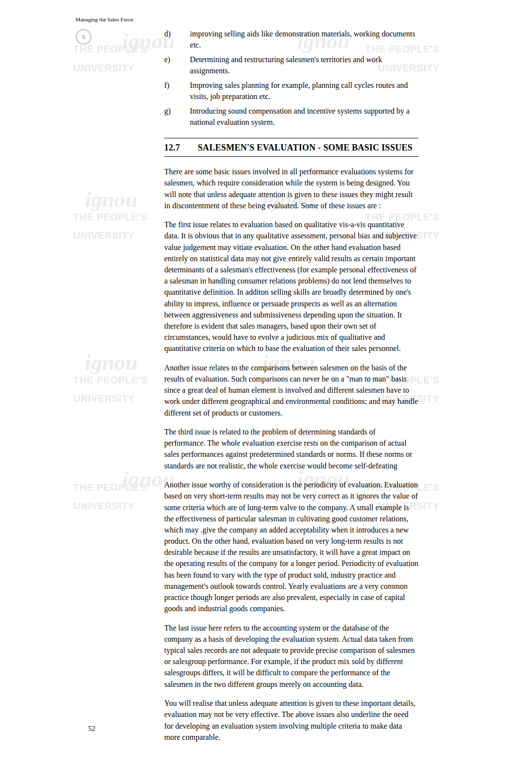Managing the Sales Force:
$
THE PEOPLE'S
UNIVERSITY
THE PEOPLE'S
UNIVERSITY
THE PEOPLE'S
UNIVERSITY
THE PEOPLE'S
UNIVERSITY
THE PEOPLE'S
UNIVERSITY
THE PEOPLE'S
UNIVERSITY
THE PEOPLE'S
UNIVERSITY
THE PEOPLE'S
UNIVERSITY
ignou
ignou
ignou
ignou
ignou
ignou
ignou
ignou
d) improving selling aids like demonstration materials, working documents etc.
e) Determining and restructuring salesmen's territories and work assignments.
f) Improving sales planning for example, planning call cycles routes and visits, job preparation etc.
g) Introducing sound compensation and incentive systems supported by a national evaluation system.
12.7 SALESMEN'S EVALUATION - SOME BASIC ISSUES
There are some basic issues involved in all performance evaluations systems for salesmen, which require consideration while the system is being designed. You will note that unless adequate attention is given to these issues they might result in discontentment of these being evaluated. Some of these issues are :
The first issue relates to evaluation based on qualitative vis-a-vis quantitative data. It is obvious that in any qualitative assessment, personal bias and subjective value judgement may vitiate evaluation. On the other hand evaluation based entirely on statistical data may not give entirely valid results as certain important determinants of a salesman's effectiveness (for example personal effectiveness of a salesman in handling consumer relations problems) do not lend themselves to quantitative definition. In additon selling skills are broadly determined by one's ability to impress, influence or persuade prospects as well as an alternation between aggressiveness and submissiveness depending upon the situation. It therefore is evident that sales managers, based upon their own set of circumstances, would have to evolve a judicious mix of qualitative and quantitative criteria on which to base the evaluation of their sales personnel.
Another issue relates to the comparisons between salesmen on the basis of the results of evaluation. Such comparisons can never be on a "man to man" basis since a great deal of human element is involved and different salesmen have to work under different geographical and environmental conditions; and may handle different set of products or customers.
The third issue is related to the problem of determining standards of performance. The whole evaluation exercise rests on the comparison of actual sales performances against predetermined standards or norms. If these norms or standards are not realistic, the whole exercise would become self-defeating
Another issue worthy of consideration is the periodicity of evaluation. Evaluation based on very short-term results may not be very correct as it ignores the value of some criteria which are of long-term valve to the company. A small example is the effectiveness of particular salesman in cultivating good customer relations, which may .give the company an added acceptability when it introduces a new product. On the other hand, evaluation based on very long-term results is not desirable because if the results are unsatisfactory, it will have a great impact on the operating results of the company for a longer period. Periodicity of evaluation has been found to vary with the type of product sold, industry practice and management's outlook towards control. Yearly evaluations are a very common practice though longer periods are also prevalent, especially in case of capital goods and industrial goods companies.
The last issue here refers to the accounting system or the database of the company as a basis of developing the evaluation system. Actual data taken from typical sales records are not adequate to provide precise comparison of salesmen or salesgroup performance. For example, if the product mix sold by different salesgroups differs, it will be difficult to compare the performance of the salesmen in the two different groups merely on accounting data.
You will realise that unless adequate attention is given to these important details, evaluation may not be very effective. The above issues also underline the need for developing an evaluation system involving multiple criteria to make data more comparable.
52